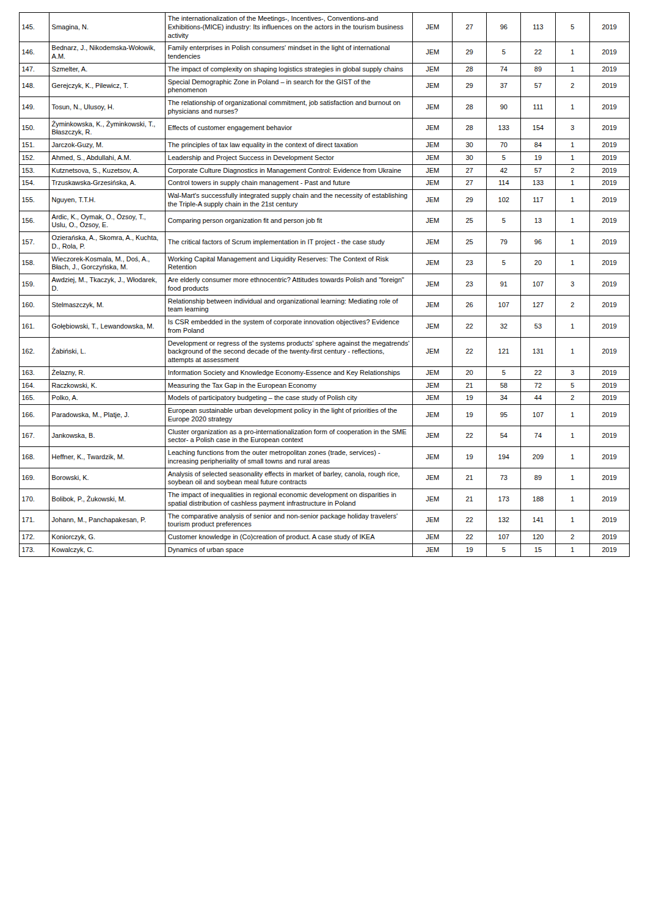| 145. | Smagina, N. | The internationalization of the Meetings-, Incentives-, Conventions-and Exhibitions-(MICE) industry: Its influences on the actors in the tourism business activity | JEM | 27 | 96 | 113 | 5 | 2019 |
| 146. | Bednarz, J., Nikodemska-Wołowik, A.M. | Family enterprises in Polish consumers' mindset in the light of international tendencies | JEM | 29 | 5 | 22 | 1 | 2019 |
| 147. | Szmelter, A. | The impact of complexity on shaping logistics strategies in global supply chains | JEM | 28 | 74 | 89 | 1 | 2019 |
| 148. | Gerejczyk, K., Pilewicz, T. | Special Demographic Zone in Poland – in search for the GIST of the phenomenon | JEM | 29 | 37 | 57 | 2 | 2019 |
| 149. | Tosun, N., Ulusoy, H. | The relationship of organizational commitment, job satisfaction and burnout on physicians and nurses? | JEM | 28 | 90 | 111 | 1 | 2019 |
| 150. | Żyminkowska, K., Żyminkowski, T., Błaszczyk, R. | Effects of customer engagement behavior | JEM | 28 | 133 | 154 | 3 | 2019 |
| 151. | Jarczok-Guzy, M. | The principles of tax law equality in the context of direct taxation | JEM | 30 | 70 | 84 | 1 | 2019 |
| 152. | Ahmed, S., Abdullahi, A.M. | Leadership and Project Success in Development Sector | JEM | 30 | 5 | 19 | 1 | 2019 |
| 153. | Kutznetsova, S., Kuzetsov, A. | Corporate Culture Diagnostics in Management Control: Evidence from Ukraine | JEM | 27 | 42 | 57 | 2 | 2019 |
| 154. | Trzuskawska-Grzesińska, A. | Control towers in supply chain management - Past and future | JEM | 27 | 114 | 133 | 1 | 2019 |
| 155. | Nguyen, T.T.H. | Wal-Mart's successfully integrated supply chain and the necessity of establishing the Triple-A supply chain in the 21st century | JEM | 29 | 102 | 117 | 1 | 2019 |
| 156. | Ardic, K., Oymak, O., Özsoy, T., Uslu, O., Özsoy, E. | Comparing person organization fit and person job fit | JEM | 25 | 5 | 13 | 1 | 2019 |
| 157. | Ozierańska, A., Skomra, A., Kuchta, D., Rola, P. | The critical factors of Scrum implementation in IT project - the case study | JEM | 25 | 79 | 96 | 1 | 2019 |
| 158. | Wieczorek-Kosmala, M., Doś, A., Błach, J., Gorczyńska, M. | Working Capital Management and Liquidity Reserves: The Context of Risk Retention | JEM | 23 | 5 | 20 | 1 | 2019 |
| 159. | Awdziej, M., Tkaczyk, J., Włodarek, D. | Are elderly consumer more ethnocentric? Attitudes towards Polish and "foreign" food products | JEM | 23 | 91 | 107 | 3 | 2019 |
| 160. | Stelmaszczyk, M. | Relationship between individual and organizational learning: Mediating role of team learning | JEM | 26 | 107 | 127 | 2 | 2019 |
| 161. | Gołębiowski, T., Lewandowska, M. | Is CSR embedded in the system of corporate innovation objectives? Evidence from Poland | JEM | 22 | 32 | 53 | 1 | 2019 |
| 162. | Żabiński, L. | Development or regress of the systems products' sphere against the megatrends' background of the second decade of the twenty-first century - reflections, attempts at assessment | JEM | 22 | 121 | 131 | 1 | 2019 |
| 163. | Żelazny, R. | Information Society and Knowledge Economy-Essence and Key Relationships | JEM | 20 | 5 | 22 | 3 | 2019 |
| 164. | Raczkowski, K. | Measuring the Tax Gap in the European Economy | JEM | 21 | 58 | 72 | 5 | 2019 |
| 165. | Polko, A. | Models of participatory budgeting – the case study of Polish city | JEM | 19 | 34 | 44 | 2 | 2019 |
| 166. | Paradowska, M., Platje, J. | European sustainable urban development policy in the light of priorities of the Europe 2020 strategy | JEM | 19 | 95 | 107 | 1 | 2019 |
| 167. | Jankowska, B. | Cluster organization as a pro-internationalization form of cooperation in the SME sector- a Polish case in the European context | JEM | 22 | 54 | 74 | 1 | 2019 |
| 168. | Heffner, K., Twardzik, M. | Leaching functions from the outer metropolitan zones (trade, services) - increasing peripheriality of small towns and rural areas | JEM | 19 | 194 | 209 | 1 | 2019 |
| 169. | Borowski, K. | Analysis of selected seasonality effects in market of barley, canola, rough rice, soybean oil and soybean meal future contracts | JEM | 21 | 73 | 89 | 1 | 2019 |
| 170. | Bolibok, P., Żukowski, M. | The impact of inequalities in regional economic development on disparities in spatial distribution of cashless payment infrastructure in Poland | JEM | 21 | 173 | 188 | 1 | 2019 |
| 171. | Johann, M., Panchapakesan, P. | The comparative analysis of senior and non-senior package holiday travelers' tourism product preferences | JEM | 22 | 132 | 141 | 1 | 2019 |
| 172. | Koniorczyk, G. | Customer knowledge in (Co)creation of product. A case study of IKEA | JEM | 22 | 107 | 120 | 2 | 2019 |
| 173. | Kowalczyk, C. | Dynamics of urban space | JEM | 19 | 5 | 15 | 1 | 2019 |